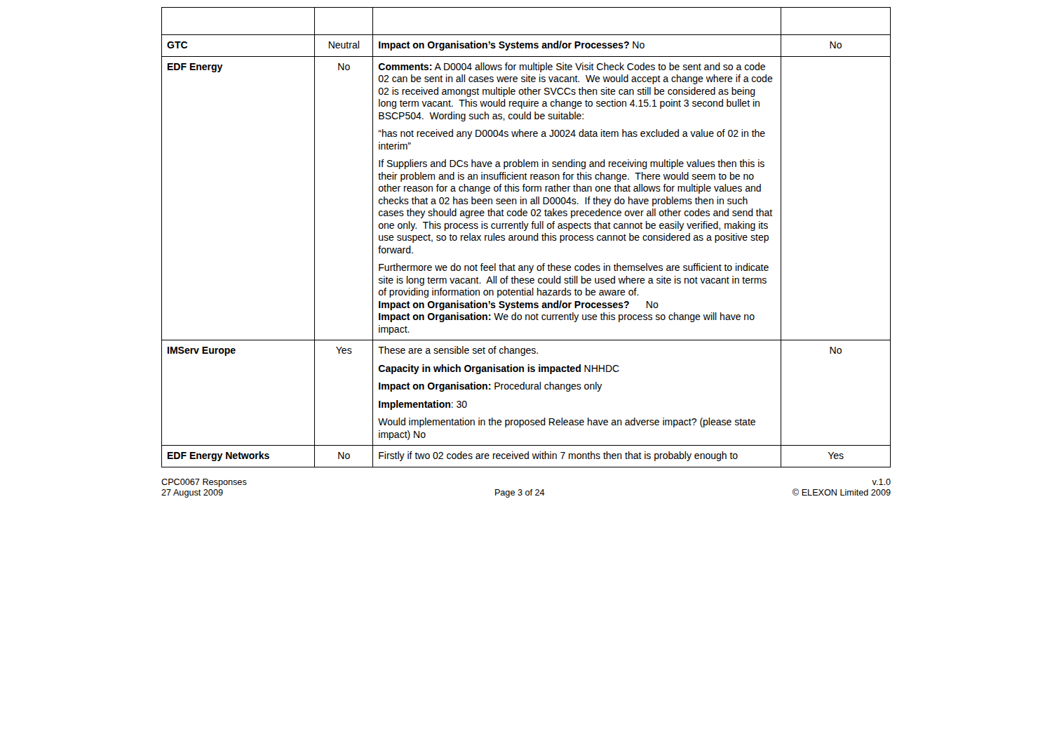| GTC | Neutral | Impact on Organisation’s Systems and/or Processes? No | No |
| EDF Energy | No | Comments: A D0004 allows for multiple Site Visit Check Codes to be sent and so a code 02 can be sent in all cases were site is vacant. We would accept a change where if a code 02 is received amongst multiple other SVCCs then site can still be considered as being long term vacant. This would require a change to section 4.15.1 point 3 second bullet in BSCP504. Wording such as, could be suitable: “has not received any D0004s where a J0024 data item has excluded a value of 02 in the interim” If Suppliers and DCs have a problem in sending and receiving multiple values then this is their problem and is an insufficient reason for this change. There would seem to be no other reason for a change of this form rather than one that allows for multiple values and checks that a 02 has been seen in all D0004s. If they do have problems then in such cases they should agree that code 02 takes precedence over all other codes and send that one only. This process is currently full of aspects that cannot be easily verified, making its use suspect, so to relax rules around this process cannot be considered as a positive step forward. Furthermore we do not feel that any of these codes in themselves are sufficient to indicate site is long term vacant. All of these could still be used where a site is not vacant in terms of providing information on potential hazards to be aware of. Impact on Organisation’s Systems and/or Processes? No Impact on Organisation: We do not currently use this process so change will have no impact. | |
| IMServ Europe | Yes | These are a sensible set of changes. Capacity in which Organisation is impacted NHHDC Impact on Organisation: Procedural changes only Implementation : 30 Would implementation in the proposed Release have an adverse impact? (please state impact) No | No |
| EDF Energy Networks | No | Firstly if two 02 codes are received within 7 months then that is probably enough to | Yes |
CPC0067 Responses27 August 2009
Page 3 of 24
v.1.0© ELEXON Limited 2009